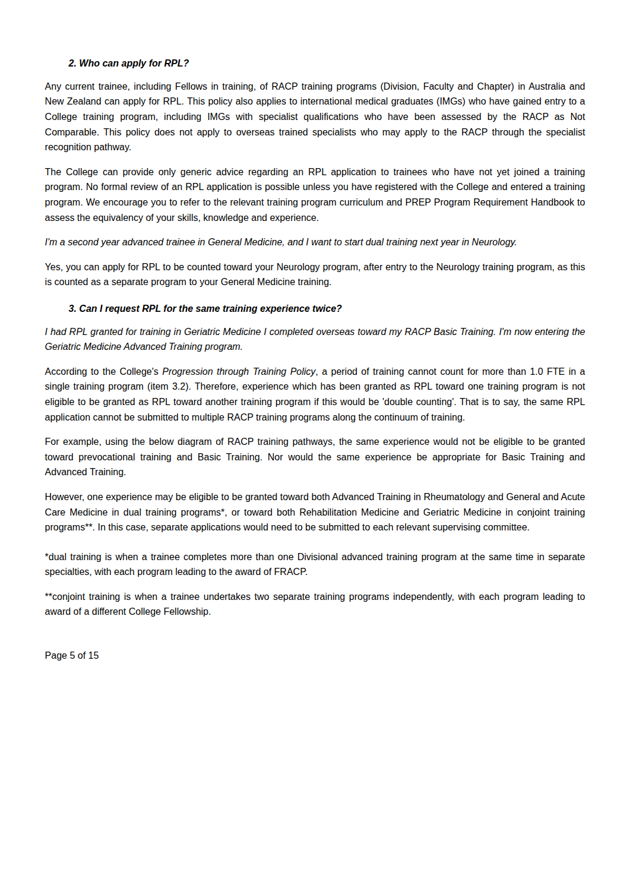2. Who can apply for RPL?
Any current trainee, including Fellows in training, of RACP training programs (Division, Faculty and Chapter) in Australia and New Zealand can apply for RPL. This policy also applies to international medical graduates (IMGs) who have gained entry to a College training program, including IMGs with specialist qualifications who have been assessed by the RACP as Not Comparable. This policy does not apply to overseas trained specialists who may apply to the RACP through the specialist recognition pathway.
The College can provide only generic advice regarding an RPL application to trainees who have not yet joined a training program. No formal review of an RPL application is possible unless you have registered with the College and entered a training program. We encourage you to refer to the relevant training program curriculum and PREP Program Requirement Handbook to assess the equivalency of your skills, knowledge and experience.
I'm a second year advanced trainee in General Medicine, and I want to start dual training next year in Neurology.
Yes, you can apply for RPL to be counted toward your Neurology program, after entry to the Neurology training program, as this is counted as a separate program to your General Medicine training.
3. Can I request RPL for the same training experience twice?
I had RPL granted for training in Geriatric Medicine I completed overseas toward my RACP Basic Training. I'm now entering the Geriatric Medicine Advanced Training program.
According to the College's Progression through Training Policy, a period of training cannot count for more than 1.0 FTE in a single training program (item 3.2). Therefore, experience which has been granted as RPL toward one training program is not eligible to be granted as RPL toward another training program if this would be 'double counting'. That is to say, the same RPL application cannot be submitted to multiple RACP training programs along the continuum of training.
For example, using the below diagram of RACP training pathways, the same experience would not be eligible to be granted toward prevocational training and Basic Training. Nor would the same experience be appropriate for Basic Training and Advanced Training.
However, one experience may be eligible to be granted toward both Advanced Training in Rheumatology and General and Acute Care Medicine in dual training programs*, or toward both Rehabilitation Medicine and Geriatric Medicine in conjoint training programs**. In this case, separate applications would need to be submitted to each relevant supervising committee.
*dual training is when a trainee completes more than one Divisional advanced training program at the same time in separate specialties, with each program leading to the award of FRACP.
**conjoint training is when a trainee undertakes two separate training programs independently, with each program leading to award of a different College Fellowship.
Page 5 of 15